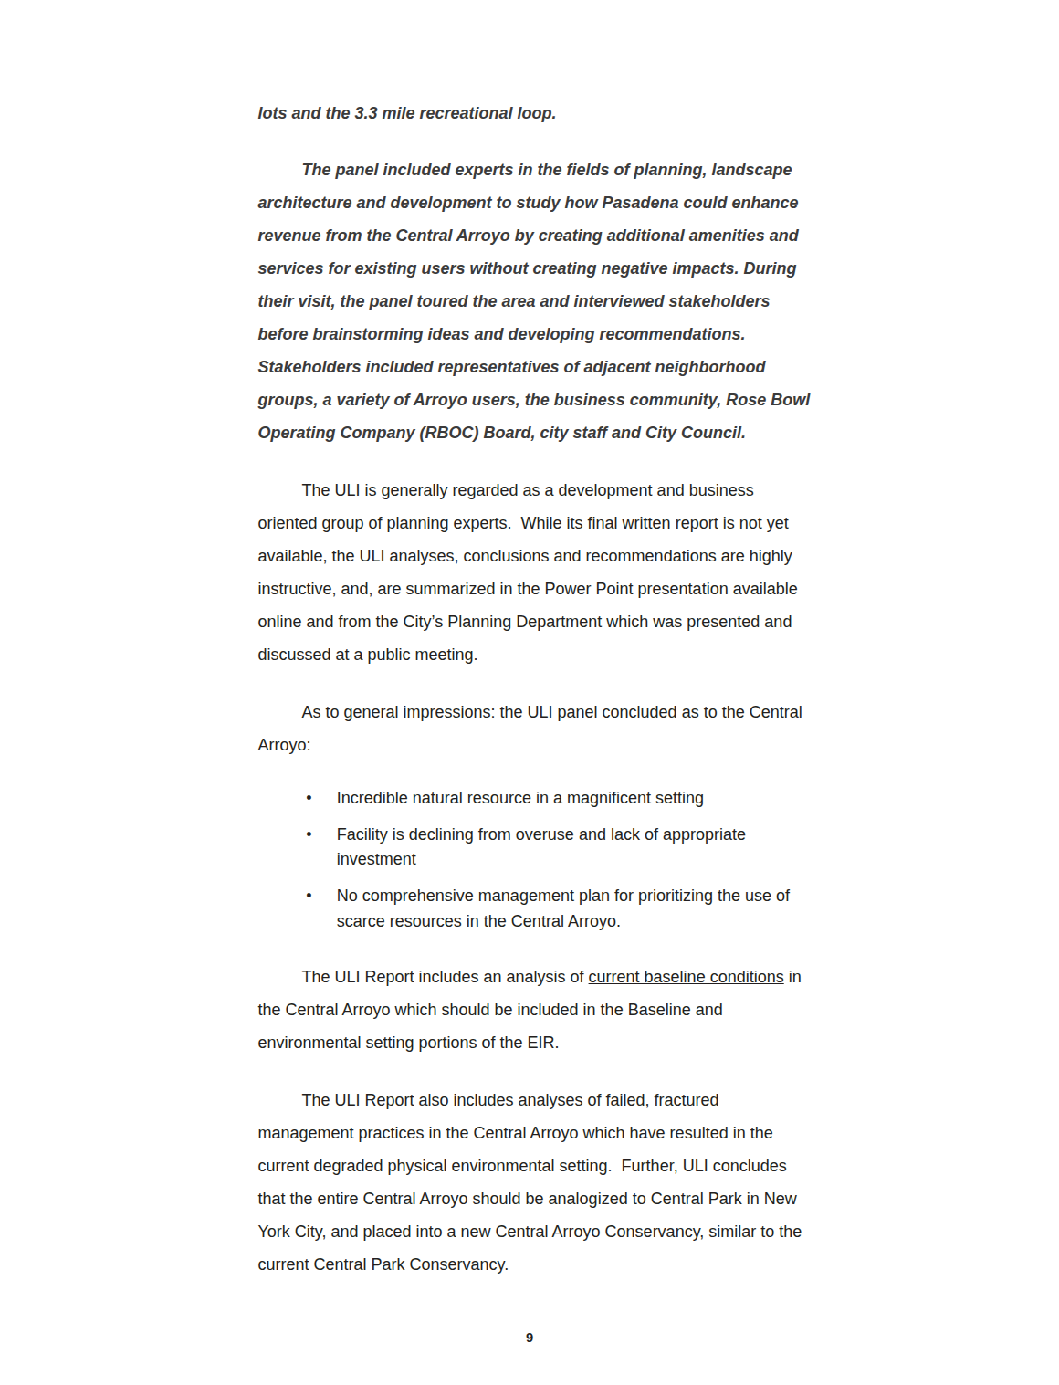lots and the 3.3 mile recreational loop.
The panel included experts in the fields of planning, landscape architecture and development to study how Pasadena could enhance revenue from the Central Arroyo by creating additional amenities and services for existing users without creating negative impacts. During their visit, the panel toured the area and interviewed stakeholders before brainstorming ideas and developing recommendations. Stakeholders included representatives of adjacent neighborhood groups, a variety of Arroyo users, the business community, Rose Bowl Operating Company (RBOC) Board, city staff and City Council.
The ULI is generally regarded as a development and business oriented group of planning experts. While its final written report is not yet available, the ULI analyses, conclusions and recommendations are highly instructive, and, are summarized in the Power Point presentation available online and from the City’s Planning Department which was presented and discussed at a public meeting.
As to general impressions: the ULI panel concluded as to the Central Arroyo:
Incredible natural resource in a magnificent setting
Facility is declining from overuse and lack of appropriate investment
No comprehensive management plan for prioritizing the use of scarce resources in the Central Arroyo.
The ULI Report includes an analysis of current baseline conditions in the Central Arroyo which should be included in the Baseline and environmental setting portions of the EIR.
The ULI Report also includes analyses of failed, fractured management practices in the Central Arroyo which have resulted in the current degraded physical environmental setting. Further, ULI concludes that the entire Central Arroyo should be analogized to Central Park in New York City, and placed into a new Central Arroyo Conservancy, similar to the current Central Park Conservancy.
9